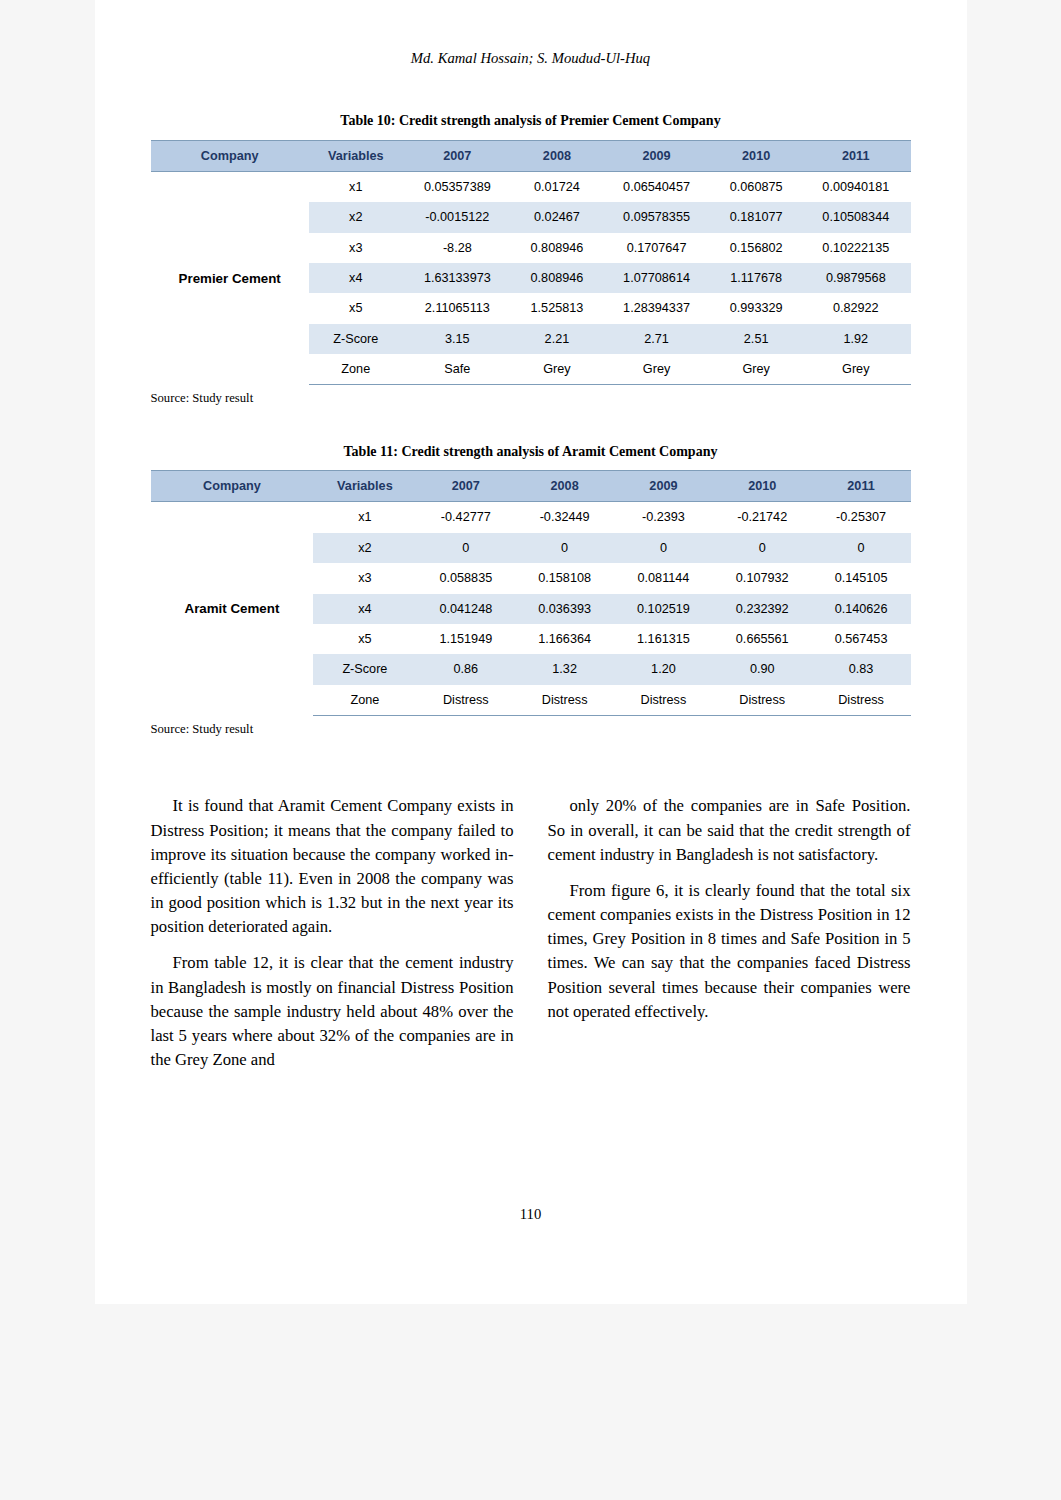Md. Kamal Hossain; S. Moudud-Ul-Huq
Table 10: Credit strength analysis of Premier Cement Company
| Company | Variables | 2007 | 2008 | 2009 | 2010 | 2011 |
| --- | --- | --- | --- | --- | --- | --- |
| Premier Cement | x1 | 0.05357389 | 0.01724 | 0.06540457 | 0.060875 | 0.00940181 |
| x2 | -0.0015122 | 0.02467 | 0.09578355 | 0.181077 | 0.10508344 |
| x3 | -8.28 | 0.808946 | 0.1707647 | 0.156802 | 0.10222135 |
| x4 | 1.63133973 | 0.808946 | 1.07708614 | 1.117678 | 0.9879568 |
| x5 | 2.11065113 | 1.525813 | 1.28394337 | 0.993329 | 0.82922 |
| Z-Score | 3.15 | 2.21 | 2.71 | 2.51 | 1.92 |
| Zone | Safe | Grey | Grey | Grey | Grey |
Source: Study result
Table 11: Credit strength analysis of Aramit Cement Company
| Company | Variables | 2007 | 2008 | 2009 | 2010 | 2011 |
| --- | --- | --- | --- | --- | --- | --- |
| Aramit Cement | x1 | -0.42777 | -0.32449 | -0.2393 | -0.21742 | -0.25307 |
| x2 | 0 | 0 | 0 | 0 | 0 |
| x3 | 0.058835 | 0.158108 | 0.081144 | 0.107932 | 0.145105 |
| x4 | 0.041248 | 0.036393 | 0.102519 | 0.232392 | 0.140626 |
| x5 | 1.151949 | 1.166364 | 1.161315 | 0.665561 | 0.567453 |
| Z-Score | 0.86 | 1.32 | 1.20 | 0.90 | 0.83 |
| Zone | Distress | Distress | Distress | Distress | Distress |
Source: Study result
It is found that Aramit Cement Company exists in Distress Position; it means that the company failed to improve its situation because the company worked inefficiently (table 11). Even in 2008 the company was in good position which is 1.32 but in the next year its position deteriorated again.
From table 12, it is clear that the cement industry in Bangladesh is mostly on financial Distress Position because the sample industry held about 48% over the last 5 years where about 32% of the companies are in the Grey Zone and
only 20% of the companies are in Safe Position. So in overall, it can be said that the credit strength of cement industry in Bangladesh is not satisfactory.
From figure 6, it is clearly found that the total six cement companies exists in the Distress Position in 12 times, Grey Position in 8 times and Safe Position in 5 times. We can say that the companies faced Distress Position several times because their companies were not operated effectively.
110